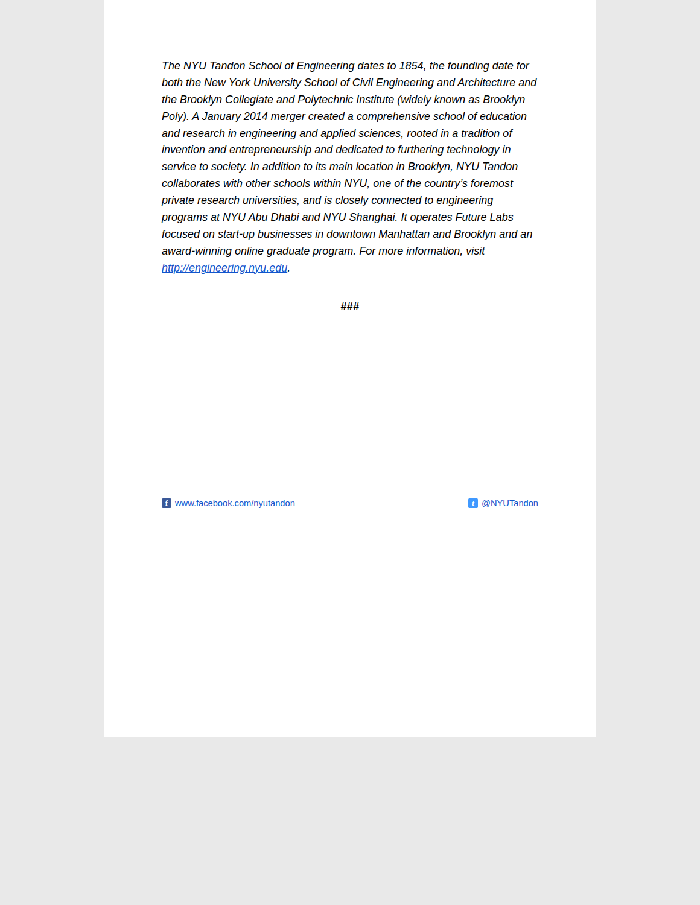The NYU Tandon School of Engineering dates to 1854, the founding date for both the New York University School of Civil Engineering and Architecture and the Brooklyn Collegiate and Polytechnic Institute (widely known as Brooklyn Poly). A January 2014 merger created a comprehensive school of education and research in engineering and applied sciences, rooted in a tradition of invention and entrepreneurship and dedicated to furthering technology in service to society. In addition to its main location in Brooklyn, NYU Tandon collaborates with other schools within NYU, one of the country’s foremost private research universities, and is closely connected to engineering programs at NYU Abu Dhabi and NYU Shanghai. It operates Future Labs focused on start-up businesses in downtown Manhattan and Brooklyn and an award-winning online graduate program. For more information, visit http://engineering.nyu.edu.
###
f www.facebook.com/nyutandon
t @NYUTandon